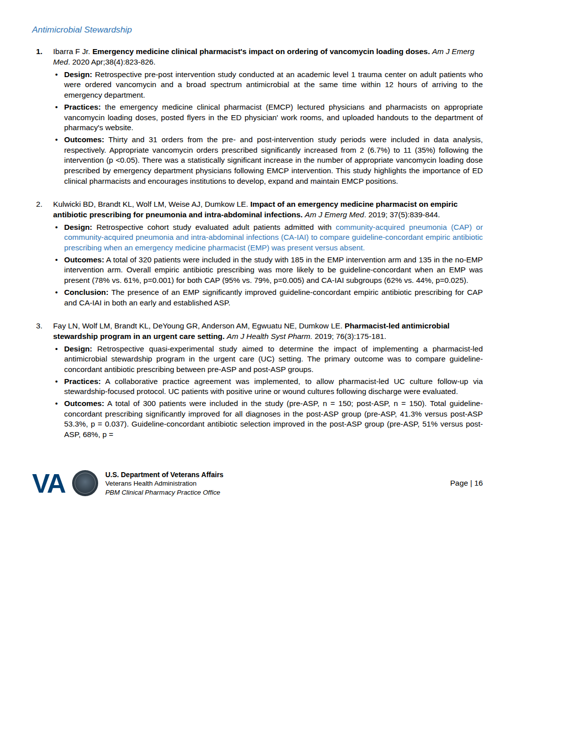Antimicrobial Stewardship
Ibarra F Jr. Emergency medicine clinical pharmacist's impact on ordering of vancomycin loading doses. Am J Emerg Med. 2020 Apr;38(4):823-826.
Design: Retrospective pre-post intervention study conducted at an academic level 1 trauma center on adult patients who were ordered vancomycin and a broad spectrum antimicrobial at the same time within 12 hours of arriving to the emergency department.
Practices: the emergency medicine clinical pharmacist (EMCP) lectured physicians and pharmacists on appropriate vancomycin loading doses, posted flyers in the ED physician' work rooms, and uploaded handouts to the department of pharmacy's website.
Outcomes: Thirty and 31 orders from the pre- and post-intervention study periods were included in data analysis, respectively. Appropriate vancomycin orders prescribed significantly increased from 2 (6.7%) to 11 (35%) following the intervention (p <0.05). There was a statistically significant increase in the number of appropriate vancomycin loading dose prescribed by emergency department physicians following EMCP intervention. This study highlights the importance of ED clinical pharmacists and encourages institutions to develop, expand and maintain EMCP positions.
Kulwicki BD, Brandt KL, Wolf LM, Weise AJ, Dumkow LE. Impact of an emergency medicine pharmacist on empiric antibiotic prescribing for pneumonia and intra-abdominal infections. Am J Emerg Med. 2019; 37(5):839-844.
Design: Retrospective cohort study evaluated adult patients admitted with community-acquired pneumonia (CAP) or community-acquired pneumonia and intra-abdominal infections (CA-IAI) to compare guideline-concordant empiric antibiotic prescribing when an emergency medicine pharmacist (EMP) was present versus absent.
Outcomes: A total of 320 patients were included in the study with 185 in the EMP intervention arm and 135 in the no-EMP intervention arm. Overall empiric antibiotic prescribing was more likely to be guideline-concordant when an EMP was present (78% vs. 61%, p=0.001) for both CAP (95% vs. 79%, p=0.005) and CA-IAI subgroups (62% vs. 44%, p=0.025).
Conclusion: The presence of an EMP significantly improved guideline-concordant empiric antibiotic prescribing for CAP and CA-IAI in both an early and established ASP.
Fay LN, Wolf LM, Brandt KL, DeYoung GR, Anderson AM, Egwuatu NE, Dumkow LE. Pharmacist-led antimicrobial stewardship program in an urgent care setting. Am J Health Syst Pharm. 2019; 76(3):175-181.
Design: Retrospective quasi-experimental study aimed to determine the impact of implementing a pharmacist-led antimicrobial stewardship program in the urgent care (UC) setting. The primary outcome was to compare guideline-concordant antibiotic prescribing between pre-ASP and post-ASP groups.
Practices: A collaborative practice agreement was implemented, to allow pharmacist-led UC culture follow-up via stewardship-focused protocol. UC patients with positive urine or wound cultures following discharge were evaluated.
Outcomes: A total of 300 patients were included in the study (pre-ASP, n = 150; post-ASP, n = 150). Total guideline-concordant prescribing significantly improved for all diagnoses in the post-ASP group (pre-ASP, 41.3% versus post-ASP 53.3%, p = 0.037). Guideline-concordant antibiotic selection improved in the post-ASP group (pre-ASP, 51% versus post-ASP, 68%, p =
VA
U.S. Department of Veterans Affairs
Veterans Health Administration
PBM Clinical Pharmacy Practice Office
Page | 16